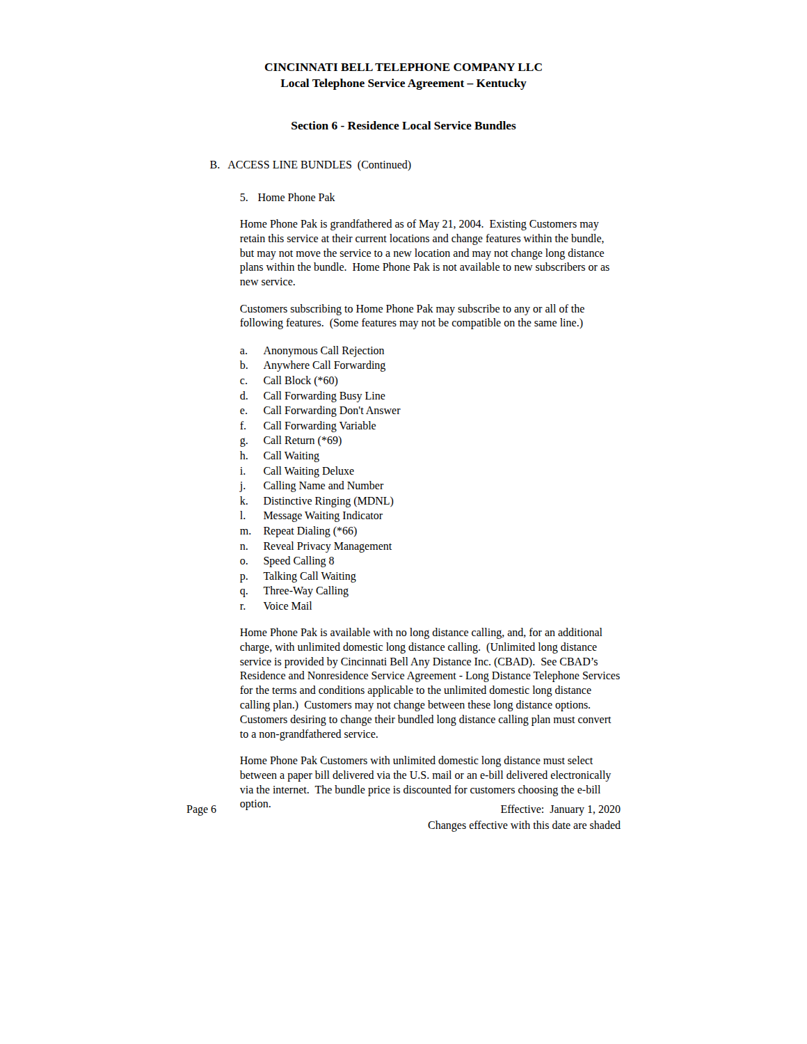CINCINNATI BELL TELEPHONE COMPANY LLC
Local Telephone Service Agreement – Kentucky
Section 6 - Residence Local Service Bundles
B. ACCESS LINE BUNDLES (Continued)
5. Home Phone Pak
Home Phone Pak is grandfathered as of May 21, 2004. Existing Customers may retain this service at their current locations and change features within the bundle, but may not move the service to a new location and may not change long distance plans within the bundle. Home Phone Pak is not available to new subscribers or as new service.
Customers subscribing to Home Phone Pak may subscribe to any or all of the following features. (Some features may not be compatible on the same line.)
a. Anonymous Call Rejection
b. Anywhere Call Forwarding
c. Call Block (*60)
d. Call Forwarding Busy Line
e. Call Forwarding Don't Answer
f. Call Forwarding Variable
g. Call Return (*69)
h. Call Waiting
i. Call Waiting Deluxe
j. Calling Name and Number
k. Distinctive Ringing (MDNL)
l. Message Waiting Indicator
m. Repeat Dialing (*66)
n. Reveal Privacy Management
o. Speed Calling 8
p. Talking Call Waiting
q. Three-Way Calling
r. Voice Mail
Home Phone Pak is available with no long distance calling, and, for an additional charge, with unlimited domestic long distance calling. (Unlimited long distance service is provided by Cincinnati Bell Any Distance Inc. (CBAD). See CBAD’s Residence and Nonresidence Service Agreement - Long Distance Telephone Services for the terms and conditions applicable to the unlimited domestic long distance calling plan.) Customers may not change between these long distance options. Customers desiring to change their bundled long distance calling plan must convert to a non-grandfathered service.
Home Phone Pak Customers with unlimited domestic long distance must select between a paper bill delivered via the U.S. mail or an e-bill delivered electronically via the internet. The bundle price is discounted for customers choosing the e-bill option.
Page 6
Effective: January 1, 2020
Changes effective with this date are shaded